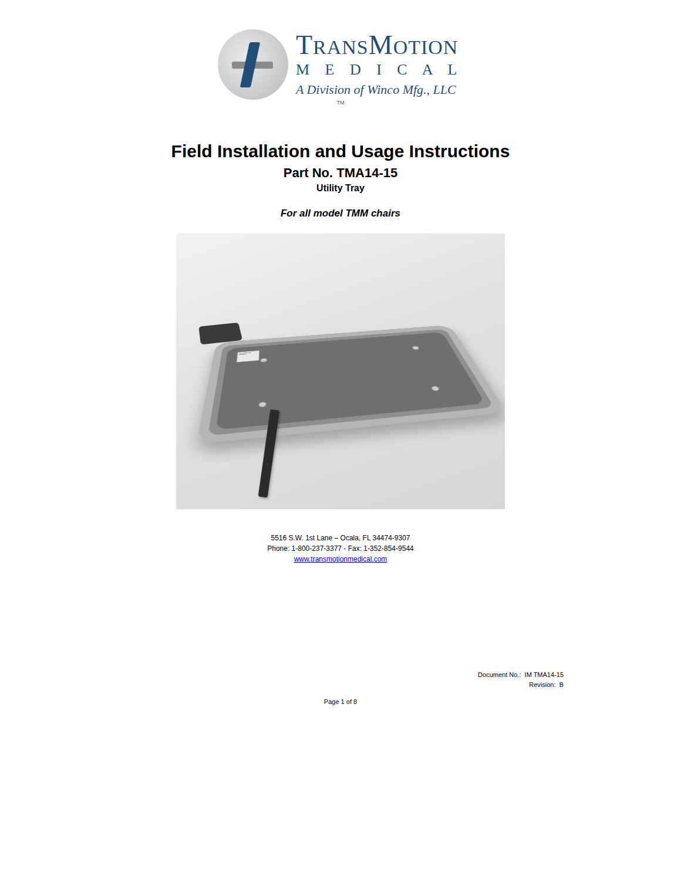TRANSMOTION
M E D I C A L
A Division of Winco Mfg., LLC
TM
Field Installation and Usage Instructions
Part No. TMA14-15
Utility Tray
For all model TMM chairs
TransMotion
Medical
5516 S.W. 1st Lane – Ocala, FL 34474-9307
Phone: 1-800-237-3377 - Fax: 1-352-854-9544
www.transmotionmedical.com
Document No.: IM TMA14-15
Revision: B
Page 1 of 8